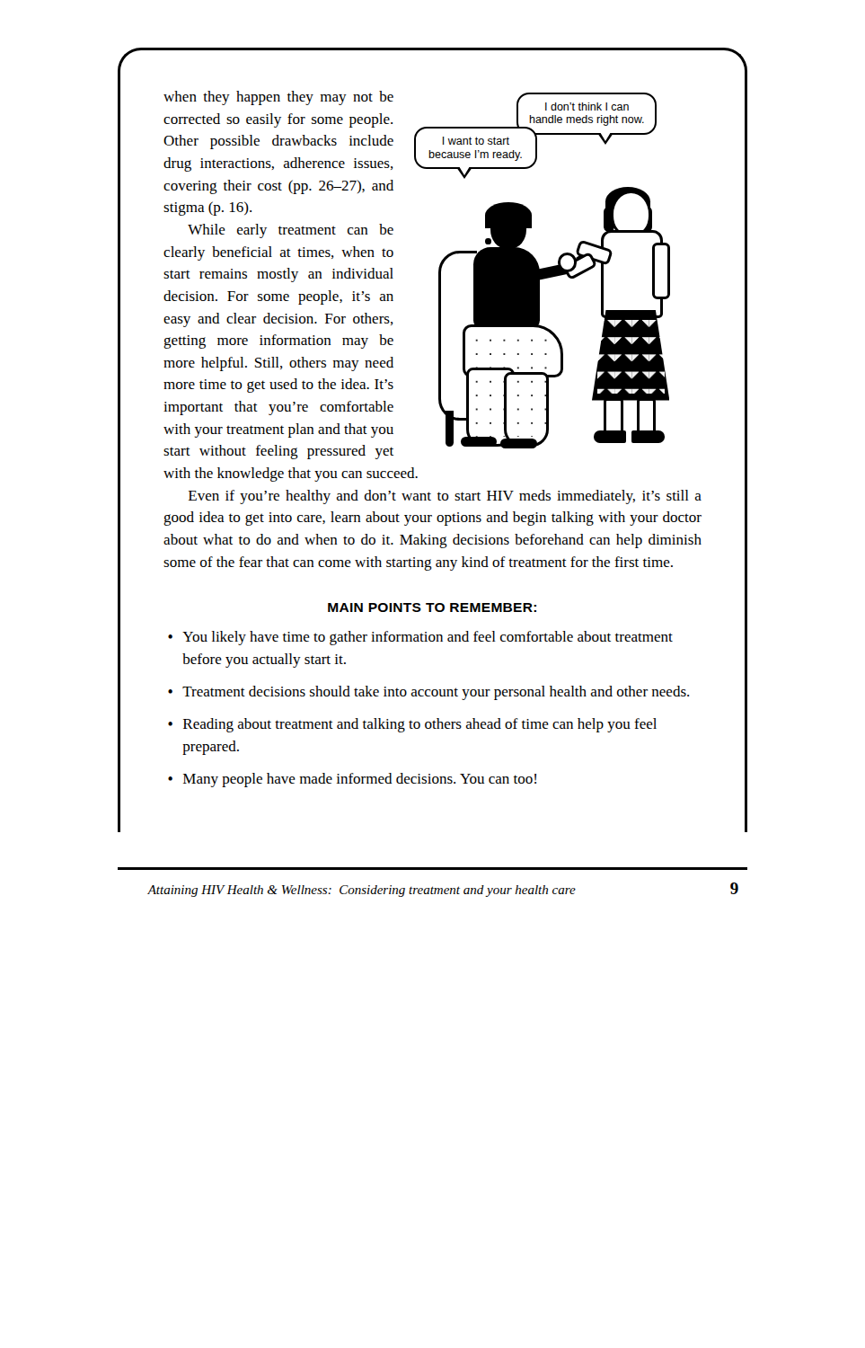I don’t think I can handle meds right now.
I want to start because I’m ready.
when they happen they may not be corrected so easily for some people. Other possible drawbacks include drug interactions, adherence issues, covering their cost (pp. 26–27), and stigma (p. 16).
While early treatment can be clearly beneficial at times, when to start remains mostly an individual decision. For some people, it’s an easy and clear decision. For others, getting more information may be more helpful. Still, others may need more time to get used to the idea. It’s important that you’re comfortable with your treatment plan and that you start without feeling pressured yet with the knowledge that you can succeed.
Even if you’re healthy and don’t want to start HIV meds immediately, it’s still a good idea to get into care, learn about your options and begin talking with your doctor about what to do and when to do it. Making decisions beforehand can help diminish some of the fear that can come with starting any kind of treatment for the first time.
MAIN POINTS TO REMEMBER:
You likely have time to gather information and feel comfortable about treatment before you actually start it.
Treatment decisions should take into account your personal health and other needs.
Reading about treatment and talking to others ahead of time can help you feel prepared.
Many people have made informed decisions. You can too!
Attaining HIV Health & Wellness: Considering treatment and your health care 9